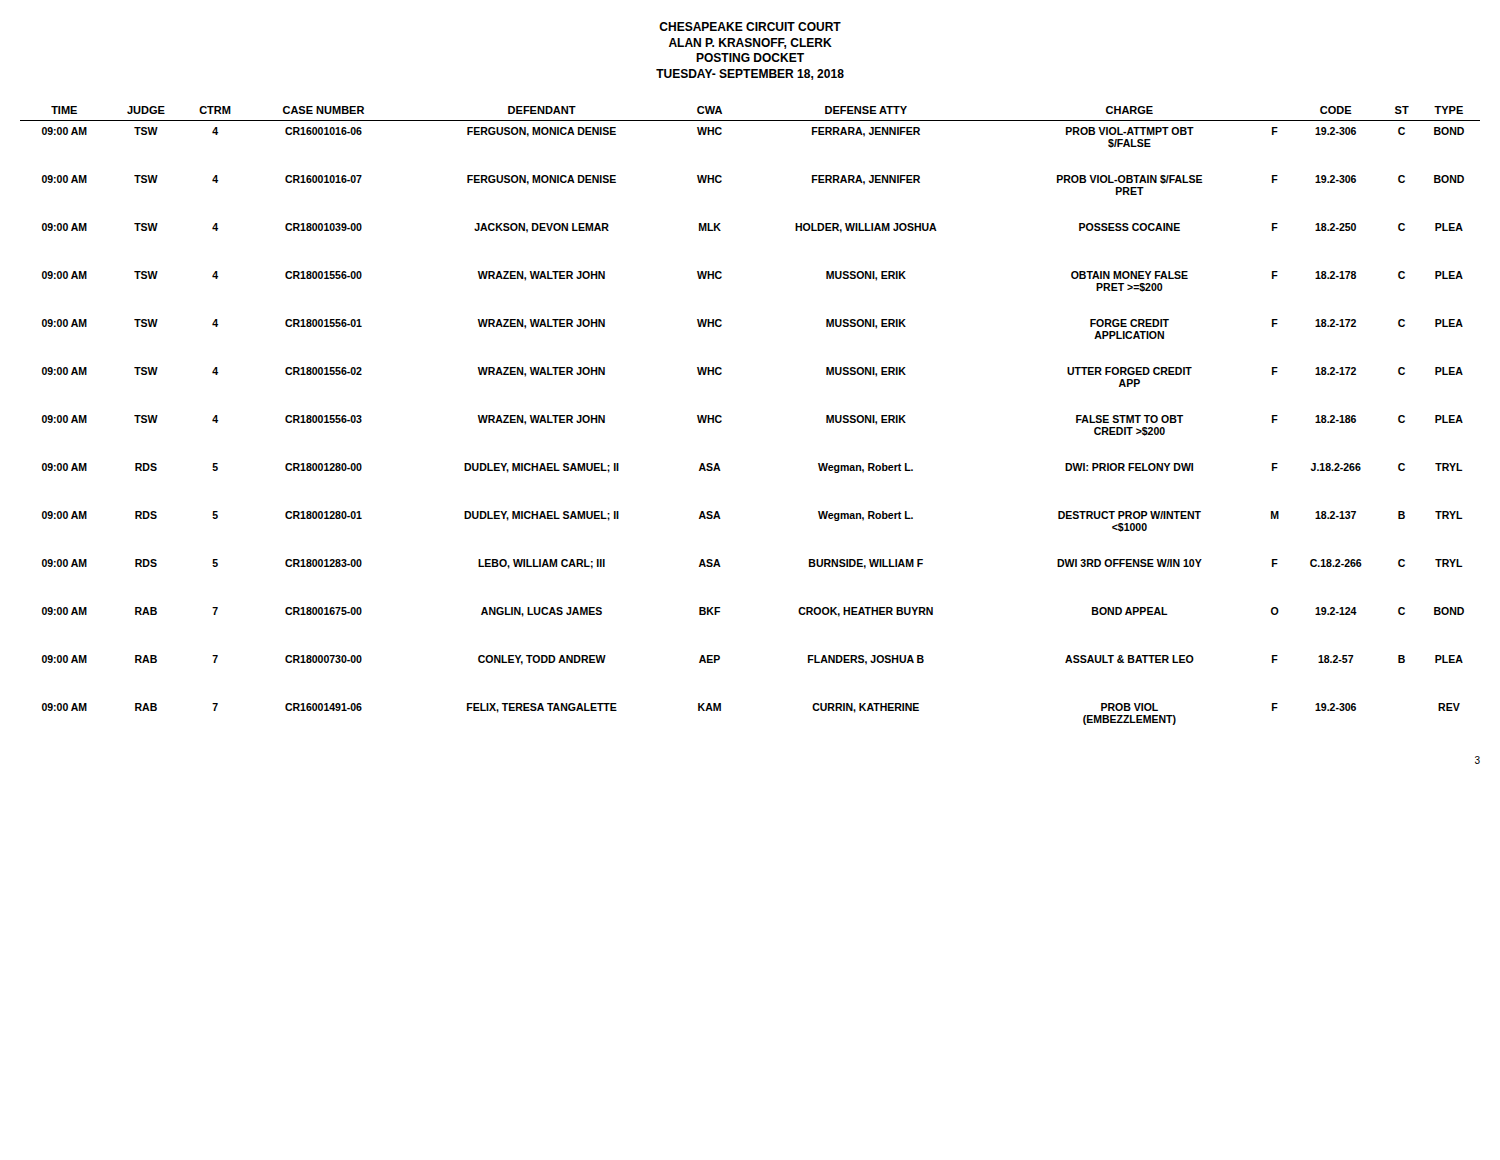CHESAPEAKE CIRCUIT COURT
ALAN P. KRASNOFF, CLERK
POSTING DOCKET
TUESDAY- SEPTEMBER 18, 2018
| TIME | JUDGE | CTRM | CASE NUMBER | DEFENDANT | CWA | DEFENSE ATTY | CHARGE | | CODE | ST | TYPE |
| --- | --- | --- | --- | --- | --- | --- | --- | --- | --- | --- | --- |
| 09:00 AM | TSW | 4 | CR16001016-06 | FERGUSON, MONICA DENISE | WHC | FERRARA, JENNIFER | PROB VIOL-ATTMPT OBT $/FALSE | F | 19.2-306 | C | BOND |
| 09:00 AM | TSW | 4 | CR16001016-07 | FERGUSON, MONICA DENISE | WHC | FERRARA, JENNIFER | PROB VIOL-OBTAIN $/FALSE PRET | F | 19.2-306 | C | BOND |
| 09:00 AM | TSW | 4 | CR18001039-00 | JACKSON, DEVON LEMAR | MLK | HOLDER, WILLIAM JOSHUA | POSSESS COCAINE | F | 18.2-250 | C | PLEA |
| 09:00 AM | TSW | 4 | CR18001556-00 | WRAZEN, WALTER JOHN | WHC | MUSSONI, ERIK | OBTAIN MONEY FALSE PRET >=$200 | F | 18.2-178 | C | PLEA |
| 09:00 AM | TSW | 4 | CR18001556-01 | WRAZEN, WALTER JOHN | WHC | MUSSONI, ERIK | FORGE CREDIT APPLICATION | F | 18.2-172 | C | PLEA |
| 09:00 AM | TSW | 4 | CR18001556-02 | WRAZEN, WALTER JOHN | WHC | MUSSONI, ERIK | UTTER FORGED CREDIT APP | F | 18.2-172 | C | PLEA |
| 09:00 AM | TSW | 4 | CR18001556-03 | WRAZEN, WALTER JOHN | WHC | MUSSONI, ERIK | FALSE STMT TO OBT CREDIT >$200 | F | 18.2-186 | C | PLEA |
| 09:00 AM | RDS | 5 | CR18001280-00 | DUDLEY, MICHAEL SAMUEL; II | ASA | Wegman, Robert L. | DWI: PRIOR FELONY DWI | F | J.18.2-266 | C | TRYL |
| 09:00 AM | RDS | 5 | CR18001280-01 | DUDLEY, MICHAEL SAMUEL; II | ASA | Wegman, Robert L. | DESTRUCT PROP W/INTENT <$1000 | M | 18.2-137 | B | TRYL |
| 09:00 AM | RDS | 5 | CR18001283-00 | LEBO, WILLIAM CARL; III | ASA | BURNSIDE, WILLIAM F | DWI 3RD OFFENSE W/IN 10Y | F | C.18.2-266 | C | TRYL |
| 09:00 AM | RAB | 7 | CR18001675-00 | ANGLIN, LUCAS JAMES | BKF | CROOK, HEATHER BUYRN | BOND APPEAL | O | 19.2-124 | C | BOND |
| 09:00 AM | RAB | 7 | CR18000730-00 | CONLEY, TODD ANDREW | AEP | FLANDERS, JOSHUA B | ASSAULT & BATTER LEO | F | 18.2-57 | B | PLEA |
| 09:00 AM | RAB | 7 | CR16001491-06 | FELIX, TERESA TANGALETTE | KAM | CURRIN, KATHERINE | PROB VIOL (EMBEZZLEMENT) | F | 19.2-306 | | REV |
3